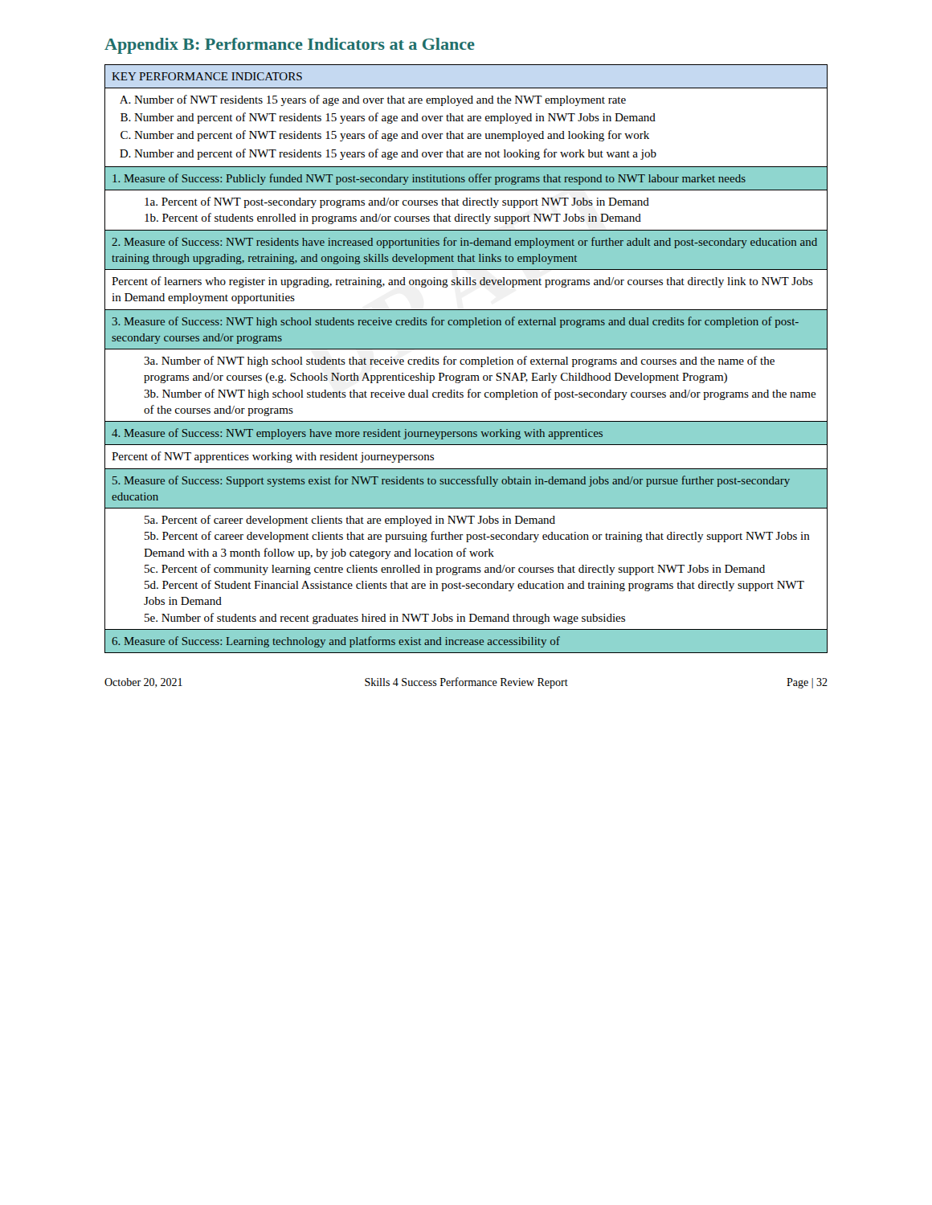DRAFT
Appendix B: Performance Indicators at a Glance
| KEY PERFORMANCE INDICATORS |
| Number of NWT residents 15 years of age and over that are employed and the NWT employment rate Number and percent of NWT residents 15 years of age and over that are employed in NWT Jobs in Demand Number and percent of NWT residents 15 years of age and over that are unemployed and looking for work Number and percent of NWT residents 15 years of age and over that are not looking for work but want a job |
| 1. Measure of Success: Publicly funded NWT post-secondary institutions offer programs that respond to NWT labour market needs |
| 1a. Percent of NWT post-secondary programs and/or courses that directly support NWT Jobs in Demand 1b. Percent of students enrolled in programs and/or courses that directly support NWT Jobs in Demand |
| 2. Measure of Success: NWT residents have increased opportunities for in-demand employment or further adult and post-secondary education and training through upgrading, retraining, and ongoing skills development that links to employment |
| Percent of learners who register in upgrading, retraining, and ongoing skills development programs and/or courses that directly link to NWT Jobs in Demand employment opportunities |
| 3. Measure of Success: NWT high school students receive credits for completion of external programs and dual credits for completion of post-secondary courses and/or programs |
| 3a. Number of NWT high school students that receive credits for completion of external programs and courses and the name of the programs and/or courses (e.g. Schools North Apprenticeship Program or SNAP, Early Childhood Development Program) 3b. Number of NWT high school students that receive dual credits for completion of post-secondary courses and/or programs and the name of the courses and/or programs |
| 4. Measure of Success: NWT employers have more resident journeypersons working with apprentices |
| Percent of NWT apprentices working with resident journeypersons |
| 5. Measure of Success: Support systems exist for NWT residents to successfully obtain in-demand jobs and/or pursue further post-secondary education |
| 5a. Percent of career development clients that are employed in NWT Jobs in Demand 5b. Percent of career development clients that are pursuing further post-secondary education or training that directly support NWT Jobs in Demand with a 3 month follow up, by job category and location of work 5c. Percent of community learning centre clients enrolled in programs and/or courses that directly support NWT Jobs in Demand 5d. Percent of Student Financial Assistance clients that are in post-secondary education and training programs that directly support NWT Jobs in Demand 5e. Number of students and recent graduates hired in NWT Jobs in Demand through wage subsidies |
| 6. Measure of Success: Learning technology and platforms exist and increase accessibility of |
October 20, 2021
Skills 4 Success Performance Review Report
Page | 32